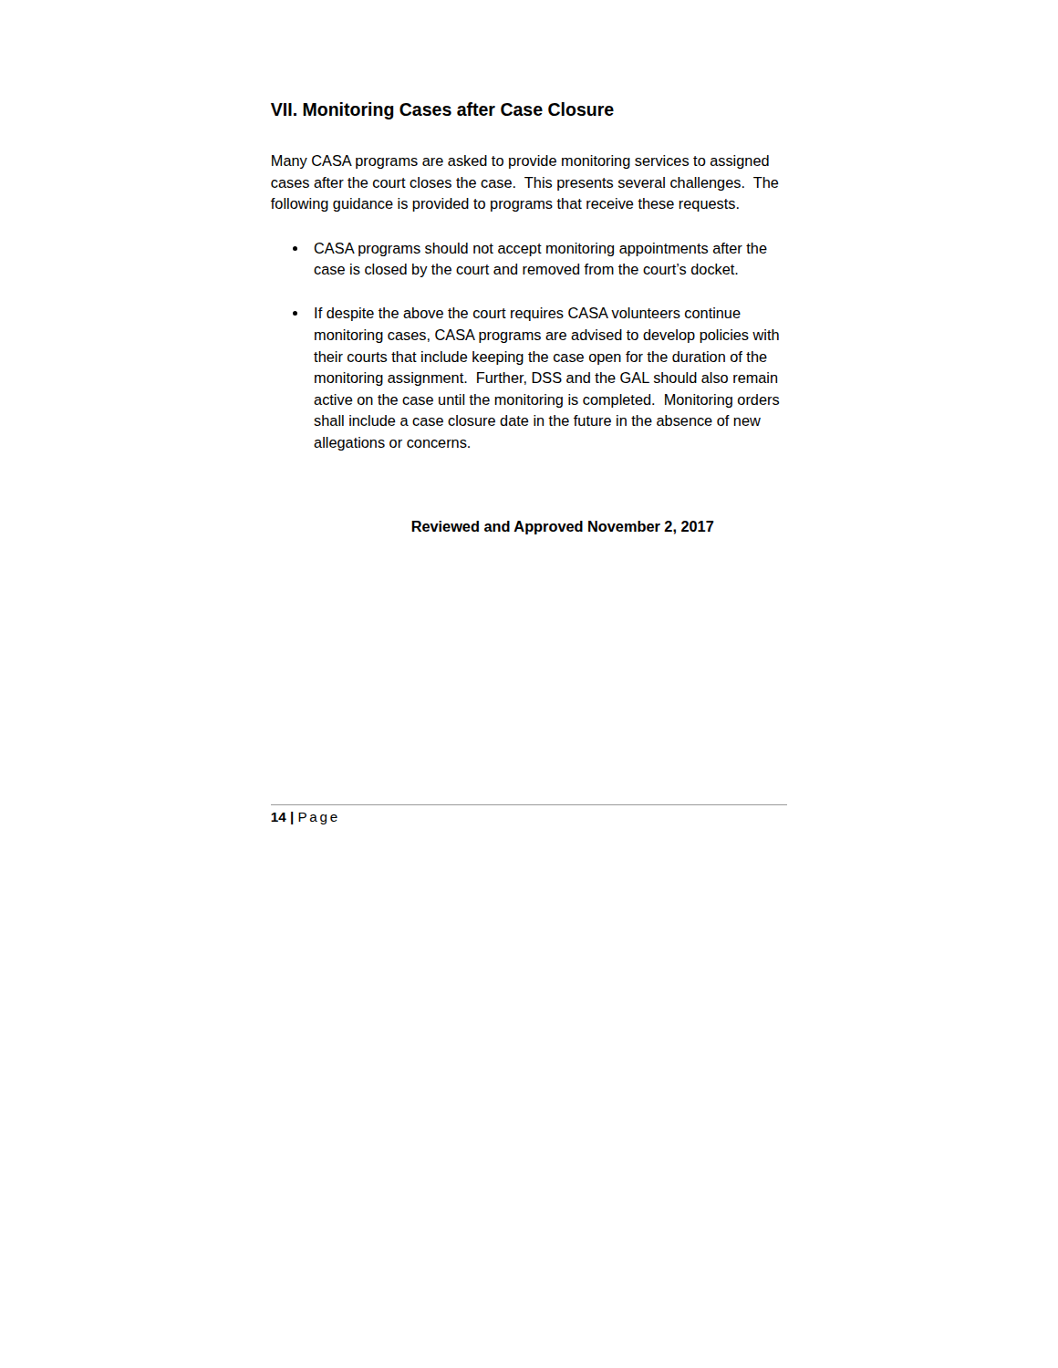VII. Monitoring Cases after Case Closure
Many CASA programs are asked to provide monitoring services to assigned cases after the court closes the case. This presents several challenges. The following guidance is provided to programs that receive these requests.
CASA programs should not accept monitoring appointments after the case is closed by the court and removed from the court’s docket.
If despite the above the court requires CASA volunteers continue monitoring cases, CASA programs are advised to develop policies with their courts that include keeping the case open for the duration of the monitoring assignment. Further, DSS and the GAL should also remain active on the case until the monitoring is completed. Monitoring orders shall include a case closure date in the future in the absence of new allegations or concerns.
Reviewed and Approved November 2, 2017
14 | Page